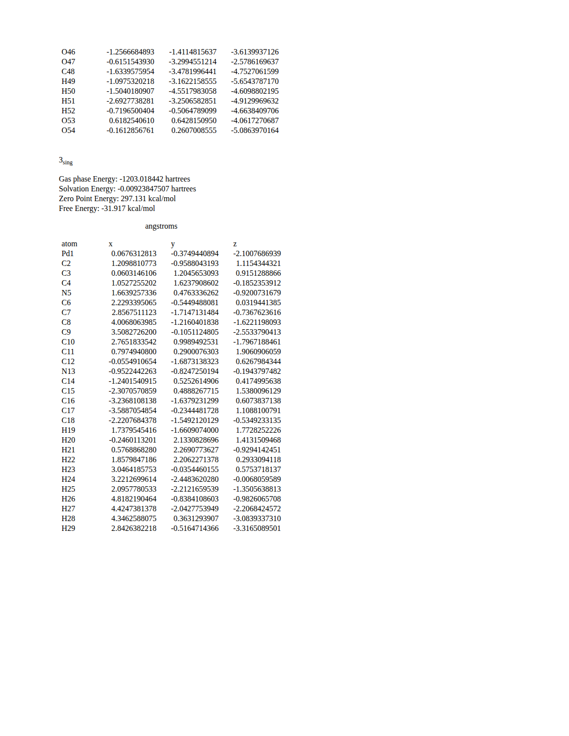| O46 | -1.2566684893 | -1.4114815637 | -3.6139937126 |
| O47 | -0.6151543930 | -3.2994551214 | -2.5786169637 |
| C48 | -1.6339575954 | -3.4781996441 | -4.7527061599 |
| H49 | -1.0975320218 | -3.1622158555 | -5.6543787170 |
| H50 | -1.5040180907 | -4.5517983058 | -4.6098802195 |
| H51 | -2.6927738281 | -3.2506582851 | -4.9129969632 |
| H52 | -0.7196500404 | -0.5064789099 | -4.6638409706 |
| O53 | 0.6182540610 | 0.6428150950 | -4.0617270687 |
| O54 | -0.1612856761 | 0.2607008555 | -5.0863970164 |
3sing
Gas phase Energy: -1203.018442 hartrees
Solvation Energy: -0.00923847507 hartrees
Zero Point Energy: 297.131 kcal/mol
Free Energy: -31.917 kcal/mol
angstroms
| atom | x | y | z |
| Pd1 | 0.0676312813 | -0.3749440894 | -2.1007686939 |
| C2 | 1.2098810773 | -0.9588043193 | 1.1154344321 |
| C3 | 0.0603146106 | 1.2045653093 | 0.9151288866 |
| C4 | 1.0527255202 | 1.6237908602 | -0.1852353912 |
| N5 | 1.6639257336 | 0.4763336262 | -0.9200731679 |
| C6 | 2.2293395065 | -0.5449488081 | 0.0319441385 |
| C7 | 2.8567511123 | -1.7147131484 | -0.7367623616 |
| C8 | 4.0068063985 | -1.2160401838 | -1.6221198093 |
| C9 | 3.5082726200 | -0.1051124805 | -2.5533790413 |
| C10 | 2.7651833542 | 0.9989492531 | -1.7967188461 |
| C11 | 0.7974940800 | 0.2900076303 | 1.9060906059 |
| C12 | -0.0554910654 | -1.6873138323 | 0.6267984344 |
| N13 | -0.9522442263 | -0.8247250194 | -0.1943797482 |
| C14 | -1.2401540915 | 0.5252614906 | 0.4174995638 |
| C15 | -2.3070570859 | 0.4888267715 | 1.5380096129 |
| C16 | -3.2368108138 | -1.6379231299 | 0.6073837138 |
| C17 | -3.5887054854 | -0.2344481728 | 1.1088100791 |
| C18 | -2.2207684378 | -1.5492120129 | -0.5349233135 |
| H19 | 1.7379545416 | -1.6609074000 | 1.7728252226 |
| H20 | -0.2460113201 | 2.1330828696 | 1.4131509468 |
| H21 | 0.5768868280 | 2.2690773627 | -0.9294142451 |
| H22 | 1.8579847186 | 2.2062271378 | 0.2933094118 |
| H23 | 3.0464185753 | -0.0354460155 | 0.5753718137 |
| H24 | 3.2212699614 | -2.4483620280 | -0.0068059589 |
| H25 | 2.0957780533 | -2.2121659539 | -1.3505638813 |
| H26 | 4.8182190464 | -0.8384108603 | -0.9826065708 |
| H27 | 4.4247381378 | -2.0427753949 | -2.2068424572 |
| H28 | 4.3462588075 | 0.3631293907 | -3.0839337310 |
| H29 | 2.8426382218 | -0.5164714366 | -3.3165089501 |